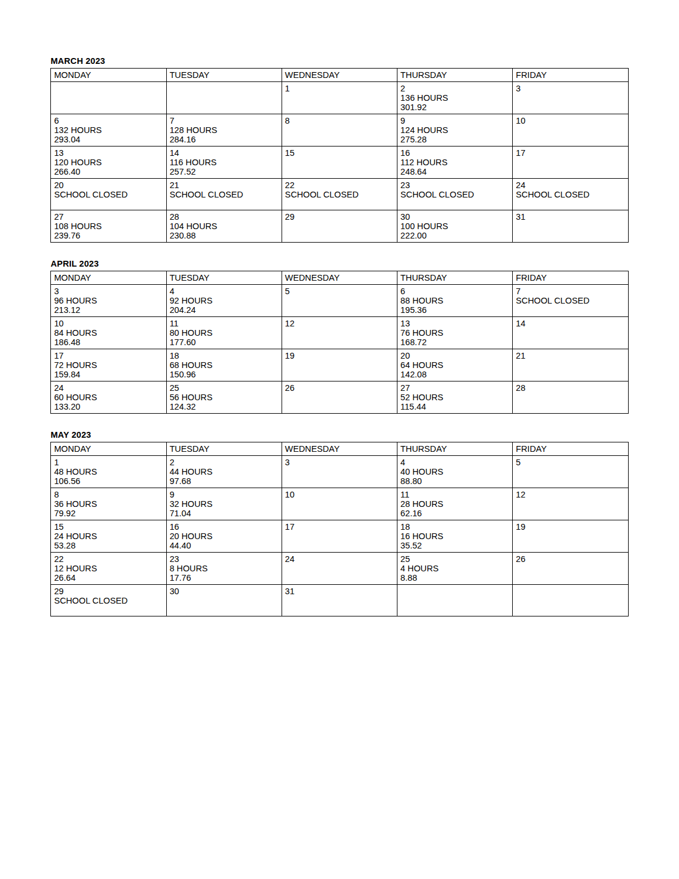MARCH 2023
| MONDAY | TUESDAY | WEDNESDAY | THURSDAY | FRIDAY |
| --- | --- | --- | --- | --- |
| | | 1 | 2 136 HOURS 301.92 | 3 |
| 6 132 HOURS 293.04 | 7 128 HOURS 284.16 | 8 | 9 124 HOURS 275.28 | 10 |
| 13 120 HOURS 266.40 | 14 116 HOURS 257.52 | 15 | 16 112 HOURS 248.64 | 17 |
| 20 SCHOOL CLOSED | 21 SCHOOL CLOSED | 22 SCHOOL CLOSED | 23 SCHOOL CLOSED | 24 SCHOOL CLOSED |
| 27 108 HOURS 239.76 | 28 104 HOURS 230.88 | 29 | 30 100 HOURS 222.00 | 31 |
APRIL 2023
| MONDAY | TUESDAY | WEDNESDAY | THURSDAY | FRIDAY |
| --- | --- | --- | --- | --- |
| 3 96 HOURS 213.12 | 4 92 HOURS 204.24 | 5 | 6 88 HOURS 195.36 | 7 SCHOOL CLOSED |
| 10 84 HOURS 186.48 | 11 80 HOURS 177.60 | 12 | 13 76 HOURS 168.72 | 14 |
| 17 72 HOURS 159.84 | 18 68 HOURS 150.96 | 19 | 20 64 HOURS 142.08 | 21 |
| 24 60 HOURS 133.20 | 25 56 HOURS 124.32 | 26 | 27 52 HOURS 115.44 | 28 |
MAY 2023
| MONDAY | TUESDAY | WEDNESDAY | THURSDAY | FRIDAY |
| --- | --- | --- | --- | --- |
| 1 48 HOURS 106.56 | 2 44 HOURS 97.68 | 3 | 4 40 HOURS 88.80 | 5 |
| 8 36 HOURS 79.92 | 9 32 HOURS 71.04 | 10 | 11 28 HOURS 62.16 | 12 |
| 15 24 HOURS 53.28 | 16 20 HOURS 44.40 | 17 | 18 16 HOURS 35.52 | 19 |
| 22 12 HOURS 26.64 | 23 8 HOURS 17.76 | 24 | 25 4 HOURS 8.88 | 26 |
| 29 SCHOOL CLOSED | 30 | 31 | | |